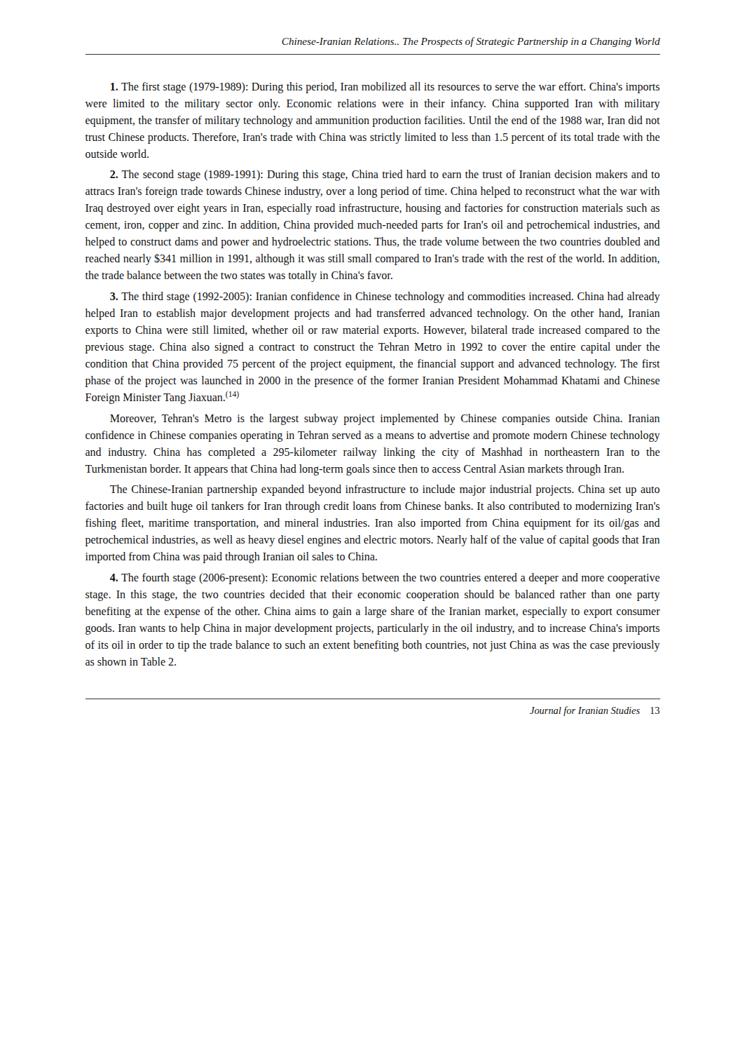Chinese-Iranian Relations.. The Prospects of Strategic Partnership in a Changing World
1. The first stage (1979-1989): During this period, Iran mobilized all its resources to serve the war effort. China's imports were limited to the military sector only. Economic relations were in their infancy. China supported Iran with military equipment, the transfer of military technology and ammunition production facilities. Until the end of the 1988 war, Iran did not trust Chinese products. Therefore, Iran's trade with China was strictly limited to less than 1.5 percent of its total trade with the outside world.
2. The second stage (1989-1991): During this stage, China tried hard to earn the trust of Iranian decision makers and to attracs Iran's foreign trade towards Chinese industry, over a long period of time. China helped to reconstruct what the war with Iraq destroyed over eight years in Iran, especially road infrastructure, housing and factories for construction materials such as cement, iron, copper and zinc. In addition, China provided much-needed parts for Iran's oil and petrochemical industries, and helped to construct dams and power and hydroelectric stations. Thus, the trade volume between the two countries doubled and reached nearly $341 million in 1991, although it was still small compared to Iran's trade with the rest of the world. In addition, the trade balance between the two states was totally in China's favor.
3. The third stage (1992-2005): Iranian confidence in Chinese technology and commodities increased. China had already helped Iran to establish major development projects and had transferred advanced technology. On the other hand, Iranian exports to China were still limited, whether oil or raw material exports. However, bilateral trade increased compared to the previous stage. China also signed a contract to construct the Tehran Metro in 1992 to cover the entire capital under the condition that China provided 75 percent of the project equipment, the financial support and advanced technology. The first phase of the project was launched in 2000 in the presence of the former Iranian President Mohammad Khatami and Chinese Foreign Minister Tang Jiaxuan.(14)
Moreover, Tehran's Metro is the largest subway project implemented by Chinese companies outside China. Iranian confidence in Chinese companies operating in Tehran served as a means to advertise and promote modern Chinese technology and industry. China has completed a 295-kilometer railway linking the city of Mashhad in northeastern Iran to the Turkmenistan border. It appears that China had long-term goals since then to access Central Asian markets through Iran.
The Chinese-Iranian partnership expanded beyond infrastructure to include major industrial projects. China set up auto factories and built huge oil tankers for Iran through credit loans from Chinese banks. It also contributed to modernizing Iran's fishing fleet, maritime transportation, and mineral industries. Iran also imported from China equipment for its oil/gas and petrochemical industries, as well as heavy diesel engines and electric motors. Nearly half of the value of capital goods that Iran imported from China was paid through Iranian oil sales to China.
4. The fourth stage (2006-present): Economic relations between the two countries entered a deeper and more cooperative stage. In this stage, the two countries decided that their economic cooperation should be balanced rather than one party benefiting at the expense of the other. China aims to gain a large share of the Iranian market, especially to export consumer goods. Iran wants to help China in major development projects, particularly in the oil industry, and to increase China's imports of its oil in order to tip the trade balance to such an extent benefiting both countries, not just China as was the case previously as shown in Table 2.
Journal for Iranian Studies 13